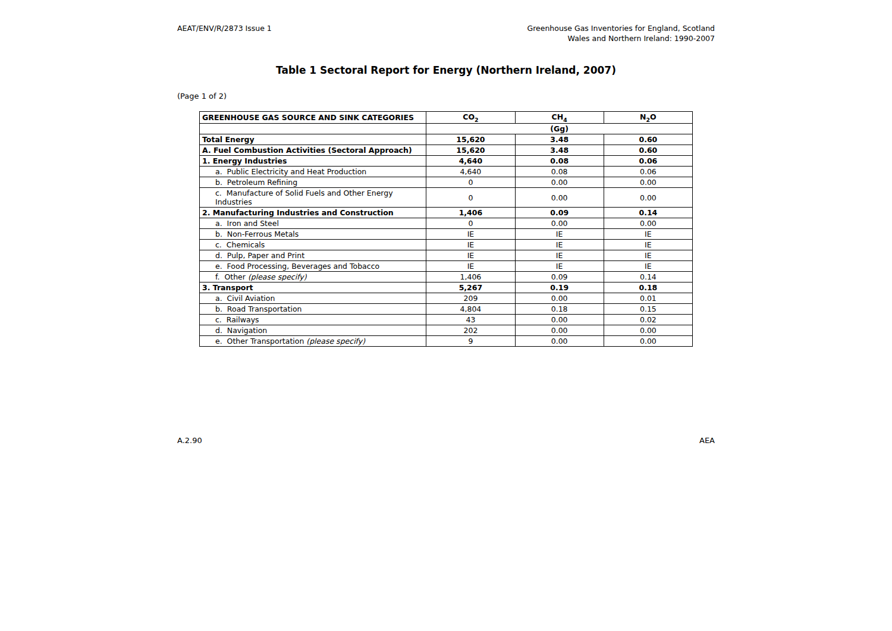AEAT/ENV/R/2873 Issue 1
Greenhouse Gas Inventories for England, Scotland
Wales and Northern Ireland: 1990-2007
Table 1 Sectoral Report for Energy (Northern Ireland, 2007)
(Page 1 of 2)
| GREENHOUSE GAS SOURCE AND SINK CATEGORIES | CO 2 | CH 4 | N 2 O |
| --- | --- | --- | --- |
| | (Gg) |
| Total Energy | 15,620 | 3.48 | 0.60 |
| A. Fuel Combustion Activities (Sectoral Approach) | 15,620 | 3.48 | 0.60 |
| 1. Energy Industries | 4,640 | 0.08 | 0.06 |
| a. Public Electricity and Heat Production | 4,640 | 0.08 | 0.06 |
| b. Petroleum Refining | 0 | 0.00 | 0.00 |
| c. Manufacture of Solid Fuels and Other Energy Industries | 0 | 0.00 | 0.00 |
| 2. Manufacturing Industries and Construction | 1,406 | 0.09 | 0.14 |
| a. Iron and Steel | 0 | 0.00 | 0.00 |
| b. Non-Ferrous Metals | IE | IE | IE |
| c. Chemicals | IE | IE | IE |
| d. Pulp, Paper and Print | IE | IE | IE |
| e. Food Processing, Beverages and Tobacco | IE | IE | IE |
| f. Other (please specify) | 1,406 | 0.09 | 0.14 |
| 3. Transport | 5,267 | 0.19 | 0.18 |
| a. Civil Aviation | 209 | 0.00 | 0.01 |
| b. Road Transportation | 4,804 | 0.18 | 0.15 |
| c. Railways | 43 | 0.00 | 0.02 |
| d. Navigation | 202 | 0.00 | 0.00 |
| e. Other Transportation (please specify) | 9 | 0.00 | 0.00 |
A.2.90
AEA